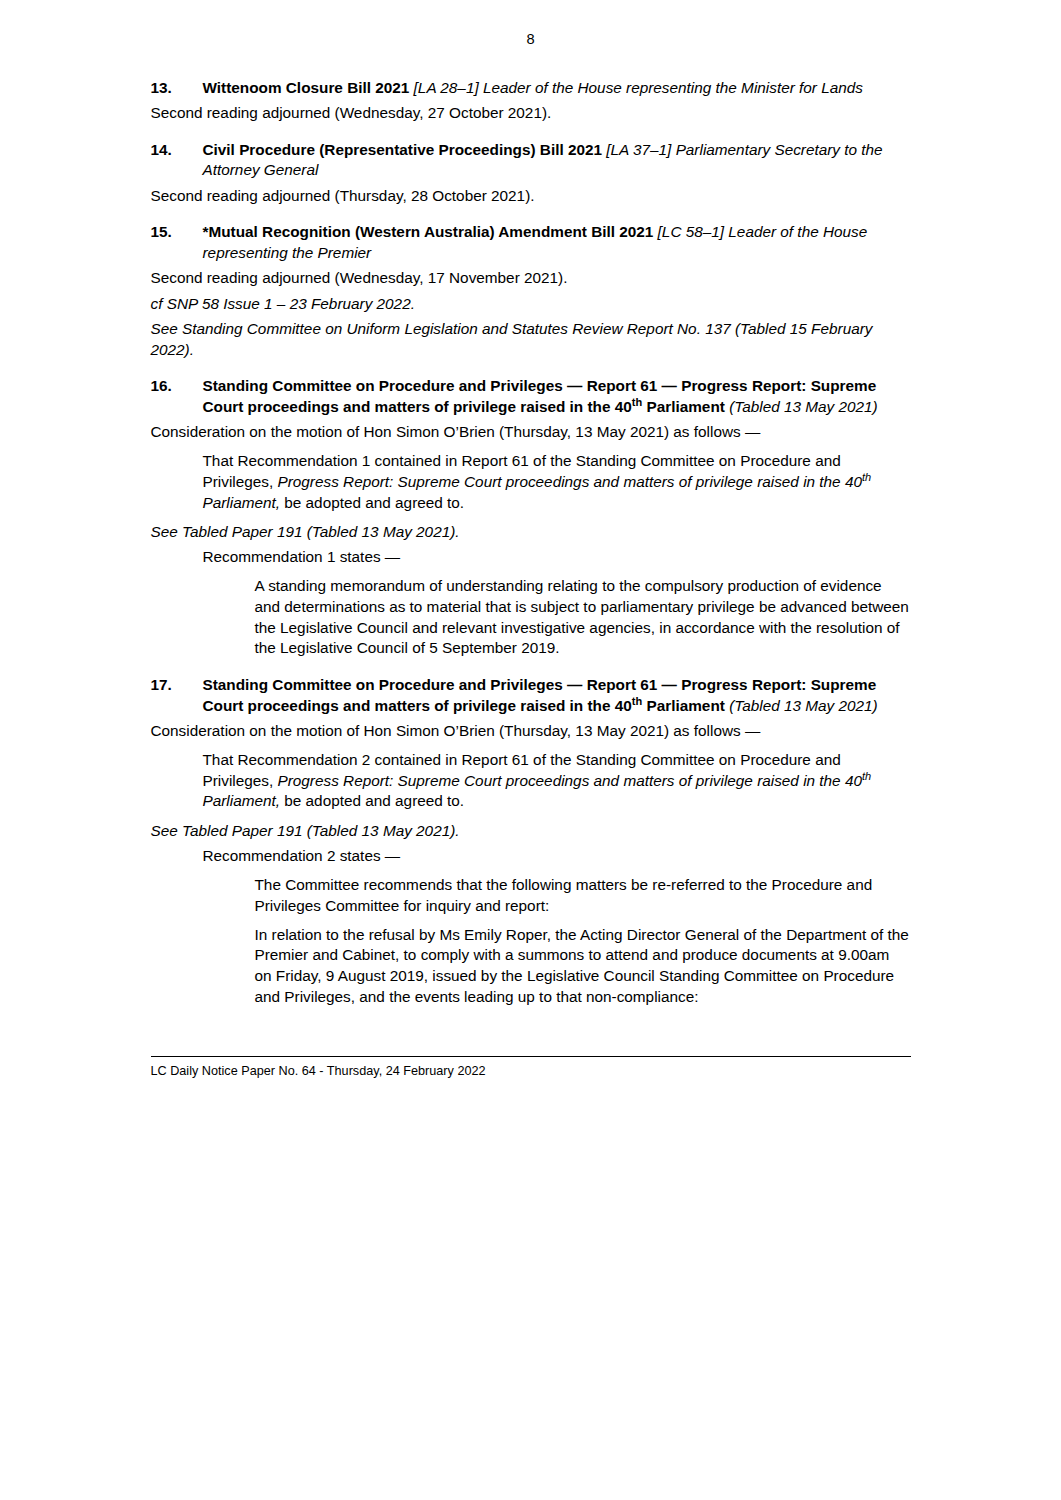8
13.
Wittenoom Closure Bill 2021 [LA 28–1] Leader of the House representing the Minister for Lands
Second reading adjourned (Wednesday, 27 October 2021).
14.
Civil Procedure (Representative Proceedings) Bill 2021 [LA 37–1] Parliamentary Secretary to the Attorney General
Second reading adjourned (Thursday, 28 October 2021).
15.
*Mutual Recognition (Western Australia) Amendment Bill 2021 [LC 58–1] Leader of the House representing the Premier
Second reading adjourned (Wednesday, 17 November 2021).
cf SNP 58 Issue 1 – 23 February 2022.
See Standing Committee on Uniform Legislation and Statutes Review Report No. 137 (Tabled 15 February 2022).
16.
Standing Committee on Procedure and Privileges — Report 61 — Progress Report: Supreme Court proceedings and matters of privilege raised in the 40th Parliament (Tabled 13 May 2021)
Consideration on the motion of Hon Simon O’Brien (Thursday, 13 May 2021) as follows —
That Recommendation 1 contained in Report 61 of the Standing Committee on Procedure and Privileges, Progress Report: Supreme Court proceedings and matters of privilege raised in the 40th Parliament, be adopted and agreed to.
See Tabled Paper 191 (Tabled 13 May 2021).
Recommendation 1 states —
A standing memorandum of understanding relating to the compulsory production of evidence and determinations as to material that is subject to parliamentary privilege be advanced between the Legislative Council and relevant investigative agencies, in accordance with the resolution of the Legislative Council of 5 September 2019.
17.
Standing Committee on Procedure and Privileges — Report 61 — Progress Report: Supreme Court proceedings and matters of privilege raised in the 40th Parliament (Tabled 13 May 2021)
Consideration on the motion of Hon Simon O’Brien (Thursday, 13 May 2021) as follows —
That Recommendation 2 contained in Report 61 of the Standing Committee on Procedure and Privileges, Progress Report: Supreme Court proceedings and matters of privilege raised in the 40th Parliament, be adopted and agreed to.
See Tabled Paper 191 (Tabled 13 May 2021).
Recommendation 2 states —
The Committee recommends that the following matters be re-referred to the Procedure and Privileges Committee for inquiry and report:
In relation to the refusal by Ms Emily Roper, the Acting Director General of the Department of the Premier and Cabinet, to comply with a summons to attend and produce documents at 9.00am on Friday, 9 August 2019, issued by the Legislative Council Standing Committee on Procedure and Privileges, and the events leading up to that non-compliance:
LC Daily Notice Paper No. 64 - Thursday, 24 February 2022